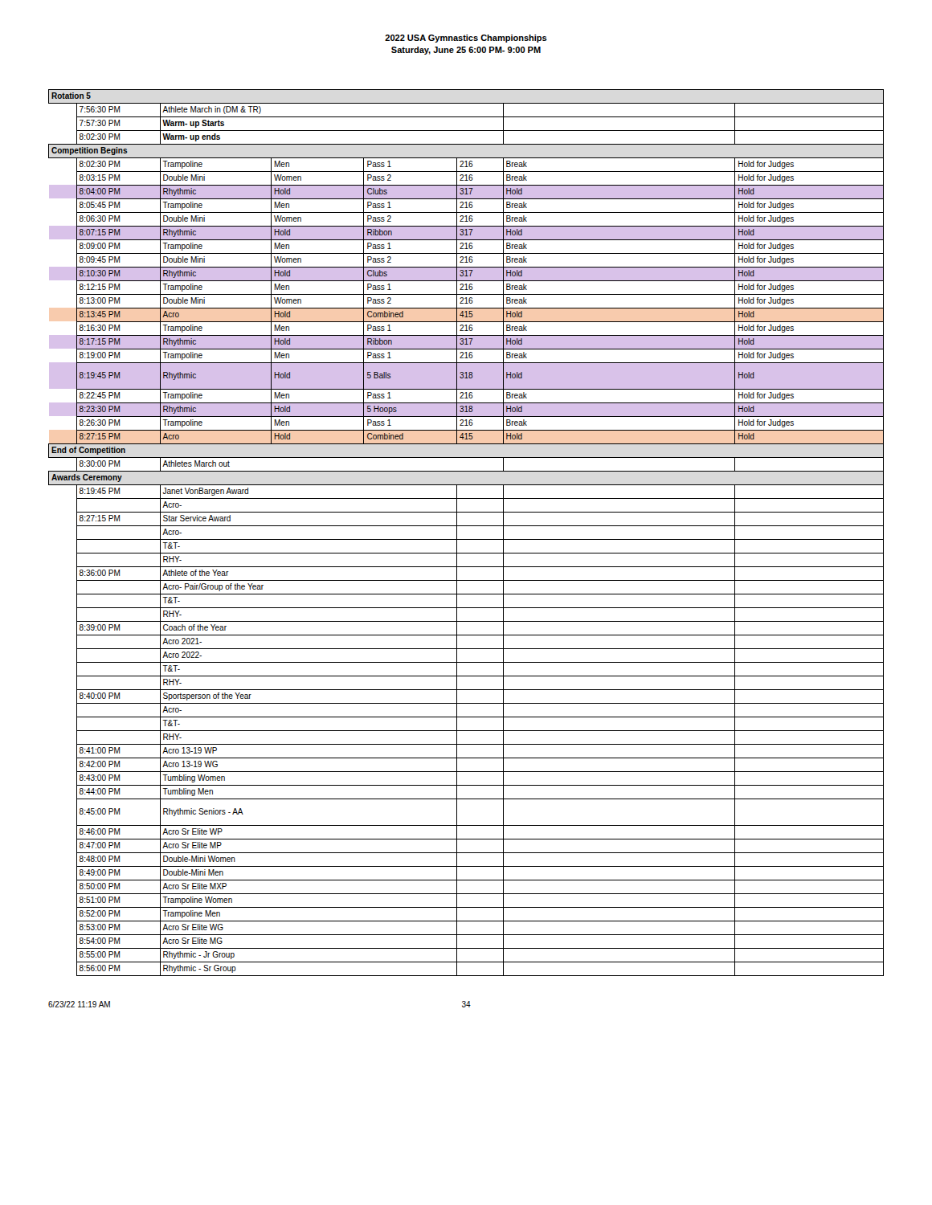2022 USA Gymnastics Championships
Saturday, June 25 6:00 PM- 9:00 PM
| Rotation 5 |
| | 7:56:30 PM | Athlete March in (DM & TR) | | |
| | 7:57:30 PM | Warm- up Starts | | |
| | 8:02:30 PM | Warm- up ends | | |
| Competition Begins |
| | 8:02:30 PM | Trampoline | Men | Pass 1 | 216 | Break | Hold for Judges |
| | 8:03:15 PM | Double Mini | Women | Pass 2 | 216 | Break | Hold for Judges |
| | 8:04:00 PM | Rhythmic | Hold | Clubs | 317 | Hold | Hold |
| | 8:05:45 PM | Trampoline | Men | Pass 1 | 216 | Break | Hold for Judges |
| | 8:06:30 PM | Double Mini | Women | Pass 2 | 216 | Break | Hold for Judges |
| | 8:07:15 PM | Rhythmic | Hold | Ribbon | 317 | Hold | Hold |
| | 8:09:00 PM | Trampoline | Men | Pass 1 | 216 | Break | Hold for Judges |
| | 8:09:45 PM | Double Mini | Women | Pass 2 | 216 | Break | Hold for Judges |
| | 8:10:30 PM | Rhythmic | Hold | Clubs | 317 | Hold | Hold |
| | 8:12:15 PM | Trampoline | Men | Pass 1 | 216 | Break | Hold for Judges |
| | 8:13:00 PM | Double Mini | Women | Pass 2 | 216 | Break | Hold for Judges |
| | 8:13:45 PM | Acro | Hold | Combined | 415 | Hold | Hold |
| | 8:16:30 PM | Trampoline | Men | Pass 1 | 216 | Break | Hold for Judges |
| | 8:17:15 PM | Rhythmic | Hold | Ribbon | 317 | Hold | Hold |
| | 8:19:00 PM | Trampoline | Men | Pass 1 | 216 | Break | Hold for Judges |
| | 8:19:45 PM | Rhythmic | Hold | 5 Balls | 318 | Hold | Hold |
| | 8:22:45 PM | Trampoline | Men | Pass 1 | 216 | Break | Hold for Judges |
| | 8:23:30 PM | Rhythmic | Hold | 5 Hoops | 318 | Hold | Hold |
| | 8:26:30 PM | Trampoline | Men | Pass 1 | 216 | Break | Hold for Judges |
| | 8:27:15 PM | Acro | Hold | Combined | 415 | Hold | Hold |
| End of Competition |
| | 8:30:00 PM | Athletes March out | | |
| Awards Ceremony |
| | 8:19:45 PM | Janet VonBargen Award | | | |
| | | Acro- | | | |
| | 8:27:15 PM | Star Service Award | | | |
| | | Acro- | | | |
| | | T&T- | | | |
| | | RHY- | | | |
| | 8:36:00 PM | Athlete of the Year | | | |
| | | Acro- Pair/Group of the Year | | | |
| | | T&T- | | | |
| | | RHY- | | | |
| | 8:39:00 PM | Coach of the Year | | | |
| | | Acro 2021- | | | |
| | | Acro 2022- | | | |
| | | T&T- | | | |
| | | RHY- | | | |
| | 8:40:00 PM | Sportsperson of the Year | | | |
| | | Acro- | | | |
| | | T&T- | | | |
| | | RHY- | | | |
| | 8:41:00 PM | Acro 13-19 WP | | | |
| | 8:42:00 PM | Acro 13-19 WG | | | |
| | 8:43:00 PM | Tumbling Women | | | |
| | 8:44:00 PM | Tumbling Men | | | |
| | 8:45:00 PM | Rhythmic Seniors - AA | | | |
| | 8:46:00 PM | Acro Sr Elite WP | | | |
| | 8:47:00 PM | Acro Sr Elite MP | | | |
| | 8:48:00 PM | Double-Mini Women | | | |
| | 8:49:00 PM | Double-Mini Men | | | |
| | 8:50:00 PM | Acro Sr Elite MXP | | | |
| | 8:51:00 PM | Trampoline Women | | | |
| | 8:52:00 PM | Trampoline Men | | | |
| | 8:53:00 PM | Acro Sr Elite WG | | | |
| | 8:54:00 PM | Acro Sr Elite MG | | | |
| | 8:55:00 PM | Rhythmic - Jr Group | | | |
| | 8:56:00 PM | Rhythmic - Sr Group | | | |
6/23/22 11:19 AM
34